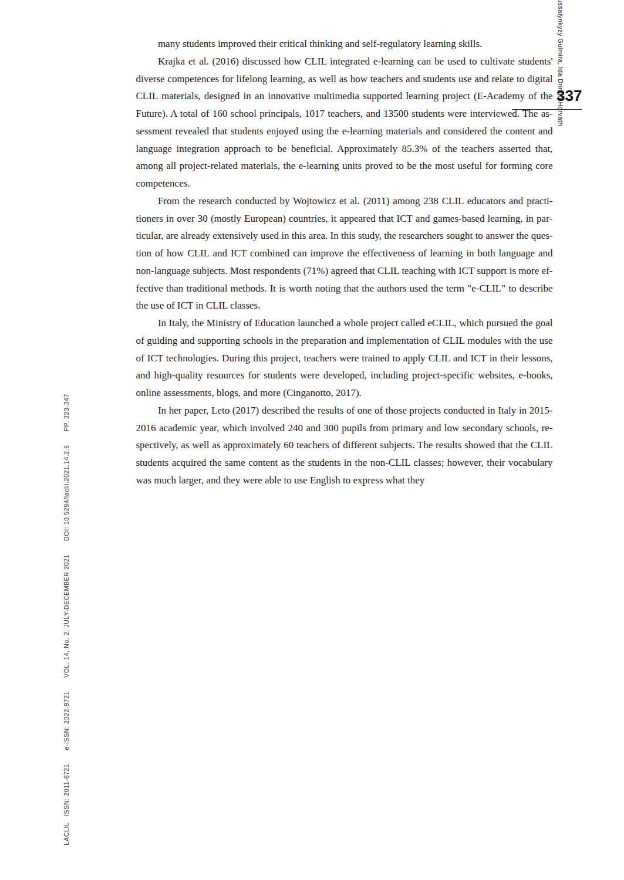LACLIL ISSN: 2011-6721 e-ISSN: 2322-9721 VOL. 14, No. 2, JULY-DECEMBER 2021 DOI: 10.5294/laclil.2021.14.2.6 PP. 323-347
337
Kussaiynkyzy Gulmira, Ida Dringó-Horváth
many students improved their critical thinking and self-regulatory learning skills.
Krajka et al. (2016) discussed how CLIL integrated e-learning can be used to cultivate students' diverse competences for lifelong learning, as well as how teachers and students use and relate to digital CLIL materials, designed in an innovative multimedia supported learning project (E-Academy of the Future). A total of 160 school principals, 1017 teachers, and 13500 students were interviewed. The assessment revealed that students enjoyed using the e-learning materials and considered the content and language integration approach to be beneficial. Approximately 85.3% of the teachers asserted that, among all project-related materials, the e-learning units proved to be the most useful for forming core competences.
From the research conducted by Wojtowicz et al. (2011) among 238 CLIL educators and practitioners in over 30 (mostly European) countries, it appeared that ICT and games-based learning, in particular, are already extensively used in this area. In this study, the researchers sought to answer the question of how CLIL and ICT combined can improve the effectiveness of learning in both language and non-language subjects. Most respondents (71%) agreed that CLIL teaching with ICT support is more effective than traditional methods. It is worth noting that the authors used the term "e-CLIL" to describe the use of ICT in CLIL classes.
In Italy, the Ministry of Education launched a whole project called eCLIL, which pursued the goal of guiding and supporting schools in the preparation and implementation of CLIL modules with the use of ICT technologies. During this project, teachers were trained to apply CLIL and ICT in their lessons, and high-quality resources for students were developed, including project-specific websites, e-books, online assessments, blogs, and more (Cinganotto, 2017).
In her paper, Leto (2017) described the results of one of those projects conducted in Italy in 2015-2016 academic year, which involved 240 and 300 pupils from primary and low secondary schools, respectively, as well as approximately 60 teachers of different subjects. The results showed that the CLIL students acquired the same content as the students in the non-CLIL classes; however, their vocabulary was much larger, and they were able to use English to express what they